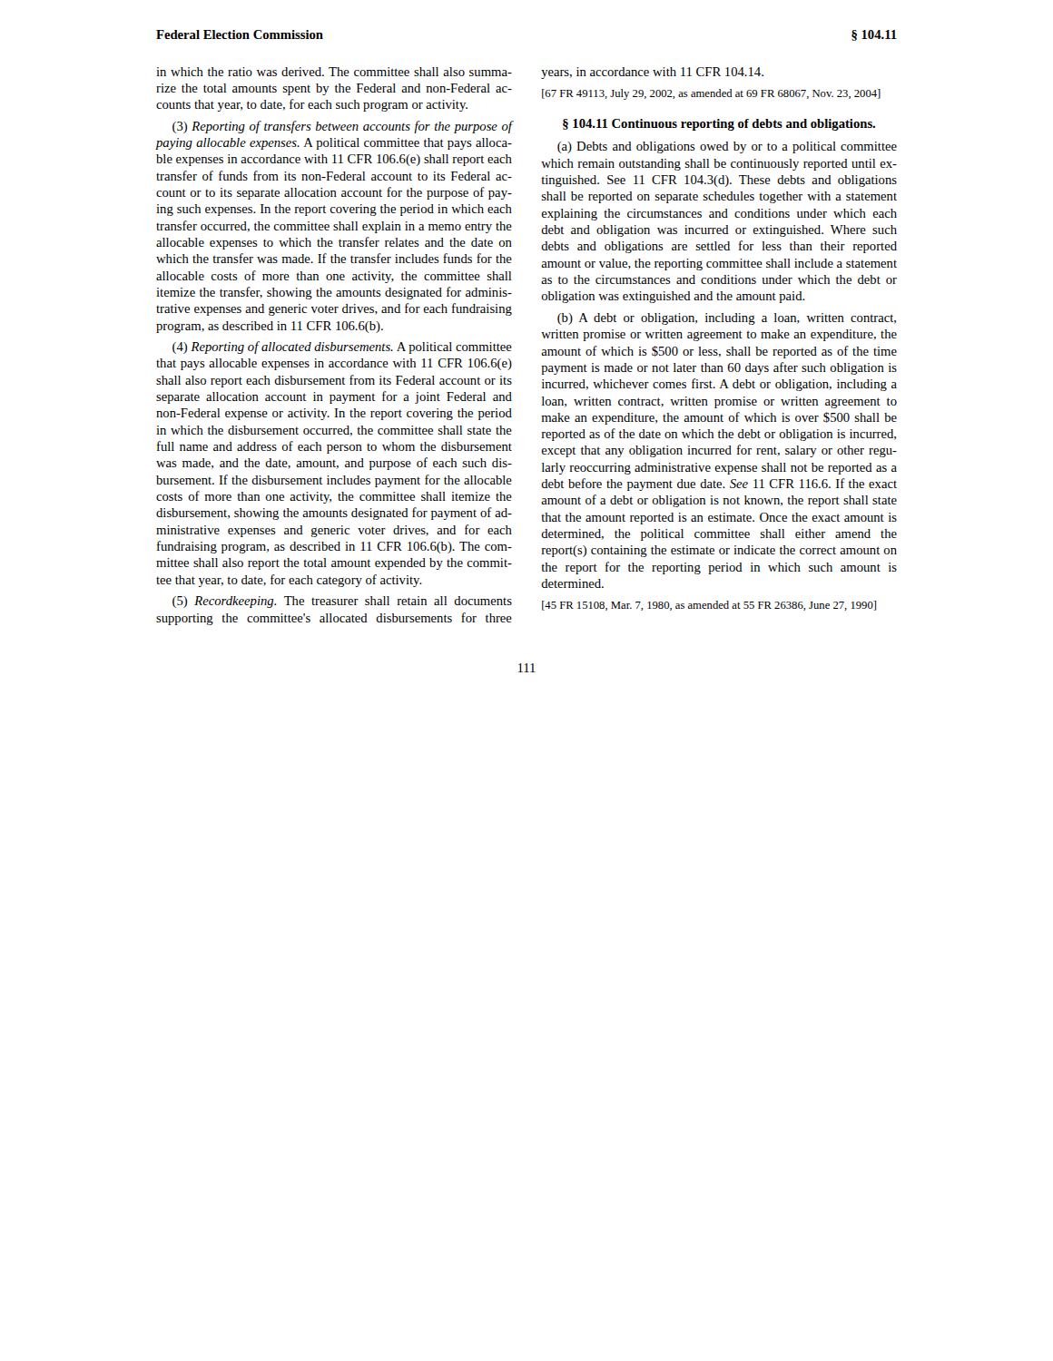Federal Election Commission § 104.11
in which the ratio was derived. The committee shall also summarize the total amounts spent by the Federal and non-Federal accounts that year, to date, for each such program or activity.
(3) Reporting of transfers between accounts for the purpose of paying allocable expenses. A political committee that pays allocable expenses in accordance with 11 CFR 106.6(e) shall report each transfer of funds from its non-Federal account to its Federal account or to its separate allocation account for the purpose of paying such expenses. In the report covering the period in which each transfer occurred, the committee shall explain in a memo entry the allocable expenses to which the transfer relates and the date on which the transfer was made. If the transfer includes funds for the allocable costs of more than one activity, the committee shall itemize the transfer, showing the amounts designated for administrative expenses and generic voter drives, and for each fundraising program, as described in 11 CFR 106.6(b).
(4) Reporting of allocated disbursements. A political committee that pays allocable expenses in accordance with 11 CFR 106.6(e) shall also report each disbursement from its Federal account or its separate allocation account in payment for a joint Federal and non-Federal expense or activity. In the report covering the period in which the disbursement occurred, the committee shall state the full name and address of each person to whom the disbursement was made, and the date, amount, and purpose of each such disbursement. If the disbursement includes payment for the allocable costs of more than one activity, the committee shall itemize the disbursement, showing the amounts designated for payment of administrative expenses and generic voter drives, and for each fundraising program, as described in 11 CFR 106.6(b). The committee shall also report the total amount expended by the committee that year, to date, for each category of activity.
(5) Recordkeeping. The treasurer shall retain all documents supporting the committee's allocated disbursements for three years, in accordance with 11 CFR 104.14.
[67 FR 49113, July 29, 2002, as amended at 69 FR 68067, Nov. 23, 2004]
§ 104.11 Continuous reporting of debts and obligations.
(a) Debts and obligations owed by or to a political committee which remain outstanding shall be continuously reported until extinguished. See 11 CFR 104.3(d). These debts and obligations shall be reported on separate schedules together with a statement explaining the circumstances and conditions under which each debt and obligation was incurred or extinguished. Where such debts and obligations are settled for less than their reported amount or value, the reporting committee shall include a statement as to the circumstances and conditions under which the debt or obligation was extinguished and the amount paid.
(b) A debt or obligation, including a loan, written contract, written promise or written agreement to make an expenditure, the amount of which is $500 or less, shall be reported as of the time payment is made or not later than 60 days after such obligation is incurred, whichever comes first. A debt or obligation, including a loan, written contract, written promise or written agreement to make an expenditure, the amount of which is over $500 shall be reported as of the date on which the debt or obligation is incurred, except that any obligation incurred for rent, salary or other regularly reoccurring administrative expense shall not be reported as a debt before the payment due date. See 11 CFR 116.6. If the exact amount of a debt or obligation is not known, the report shall state that the amount reported is an estimate. Once the exact amount is determined, the political committee shall either amend the report(s) containing the estimate or indicate the correct amount on the report for the reporting period in which such amount is determined.
[45 FR 15108, Mar. 7, 1980, as amended at 55 FR 26386, June 27, 1990]
111